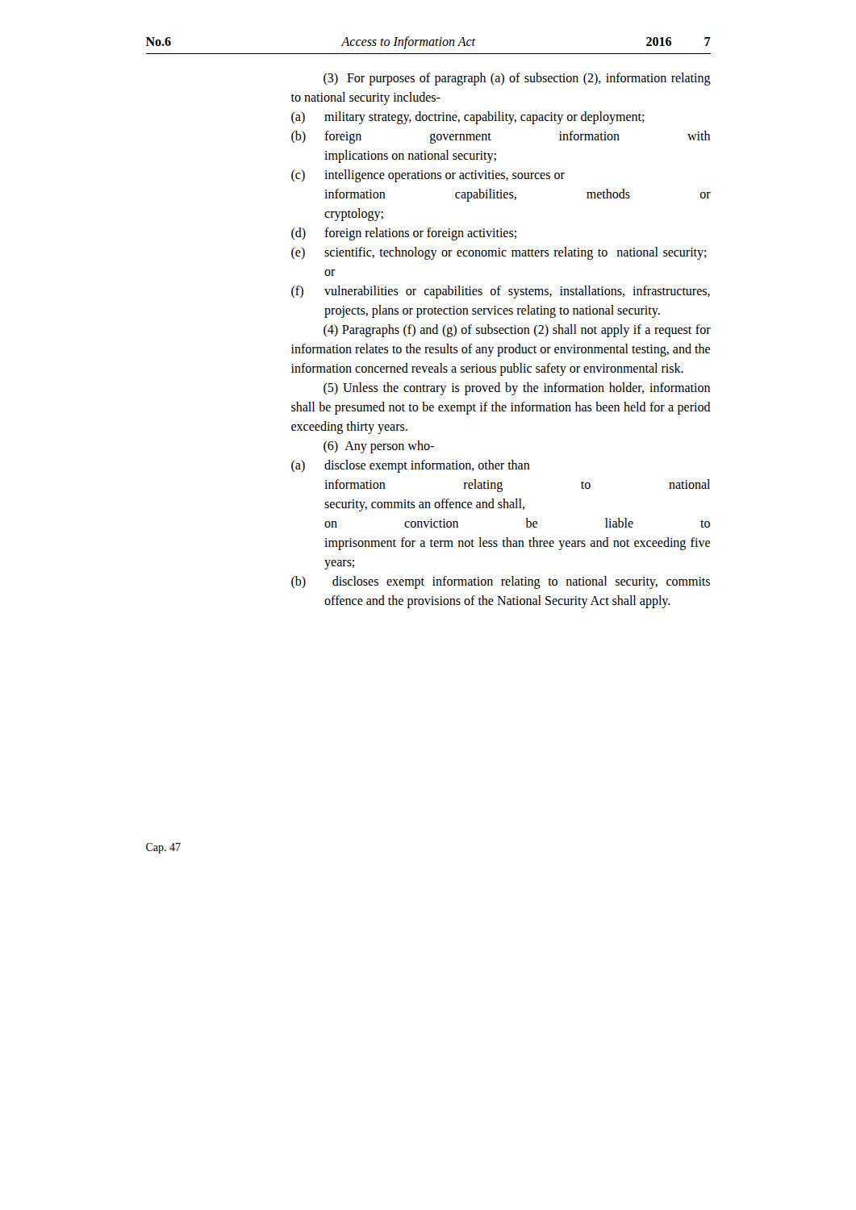No.6 Access to Information Act 2016 7
(3) For purposes of paragraph (a) of subsection (2), information relating to national security includes-
(a) military strategy, doctrine, capability, capacity or deployment;
(b) foreign government information withimplications on national security;
(c) intelligence operations or activities, sources or information capabilities, methods orcryptology;
(d) foreign relations or foreign activities;
(e) scientific, technology or economic matters relating to national security; or
(f) vulnerabilities or capabilities of systems, installations, infrastructures, projects, plans or protection services relating to national security.
(4) Paragraphs (f) and (g) of subsection (2) shall not apply if a request for information relates to the results of any product or environmental testing, and the information concerned reveals a serious public safety or environmental risk.
(5) Unless the contrary is proved by the information holder, information shall be presumed not to be exempt if the information has been held for a period exceeding thirty years.
(6) Any person who-
(a) disclose exempt information, other than information relating to nationalsecurity, commits an offence and shall, on conviction be liable toimprisonment for a term not less than three years and not exceeding five years;
(b) discloses exempt information relating to national security, commits offence and the provisions of the National Security Act shall apply.
Cap. 47